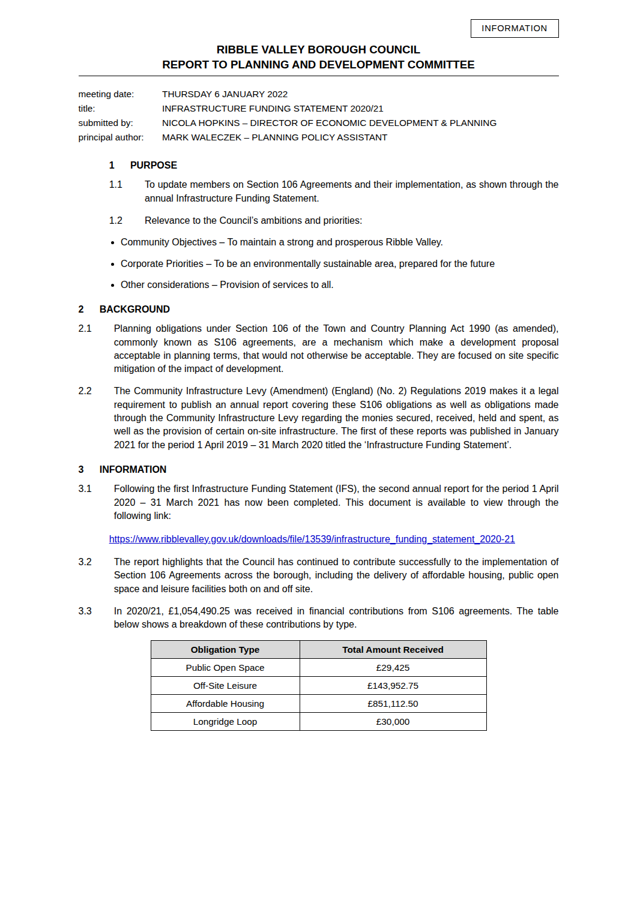INFORMATION
RIBBLE VALLEY BOROUGH COUNCIL
REPORT TO PLANNING AND DEVELOPMENT COMMITTEE
| meeting date: | Thursday 6 January 2022 |
| title: | Infrastructure Funding Statement 2020/21 |
| submitted by: | Nicola Hopkins – Director of Economic Development & Planning |
| principal author: | Mark Waleczek – Planning Policy Assistant |
1 PURPOSE
1.1
To update members on Section 106 Agreements and their implementation, as shown through the annual Infrastructure Funding Statement.
1.2
Relevance to the Council’s ambitions and priorities:
Community Objectives – To maintain a strong and prosperous Ribble Valley.
Corporate Priorities – To be an environmentally sustainable area, prepared for the future
Other considerations – Provision of services to all.
2 BACKGROUND
2.1
Planning obligations under Section 106 of the Town and Country Planning Act 1990 (as amended), commonly known as S106 agreements, are a mechanism which make a development proposal acceptable in planning terms, that would not otherwise be acceptable. They are focused on site specific mitigation of the impact of development.
2.2
The Community Infrastructure Levy (Amendment) (England) (No. 2) Regulations 2019 makes it a legal requirement to publish an annual report covering these S106 obligations as well as obligations made through the Community Infrastructure Levy regarding the monies secured, received, held and spent, as well as the provision of certain on-site infrastructure. The first of these reports was published in January 2021 for the period 1 April 2019 – 31 March 2020 titled the ‘Infrastructure Funding Statement’.
3 INFORMATION
3.1
Following the first Infrastructure Funding Statement (IFS), the second annual report for the period 1 April 2020 – 31 March 2021 has now been completed. This document is available to view through the following link:
https://www.ribblevalley.gov.uk/downloads/file/13539/infrastructure_funding_statement_2020-21
3.2
The report highlights that the Council has continued to contribute successfully to the implementation of Section 106 Agreements across the borough, including the delivery of affordable housing, public open space and leisure facilities both on and off site.
3.3
In 2020/21, £1,054,490.25 was received in financial contributions from S106 agreements. The table below shows a breakdown of these contributions by type.
| Obligation Type | Total Amount Received |
| --- | --- |
| Public Open Space | £29,425 |
| Off-Site Leisure | £143,952.75 |
| Affordable Housing | £851,112.50 |
| Longridge Loop | £30,000 |